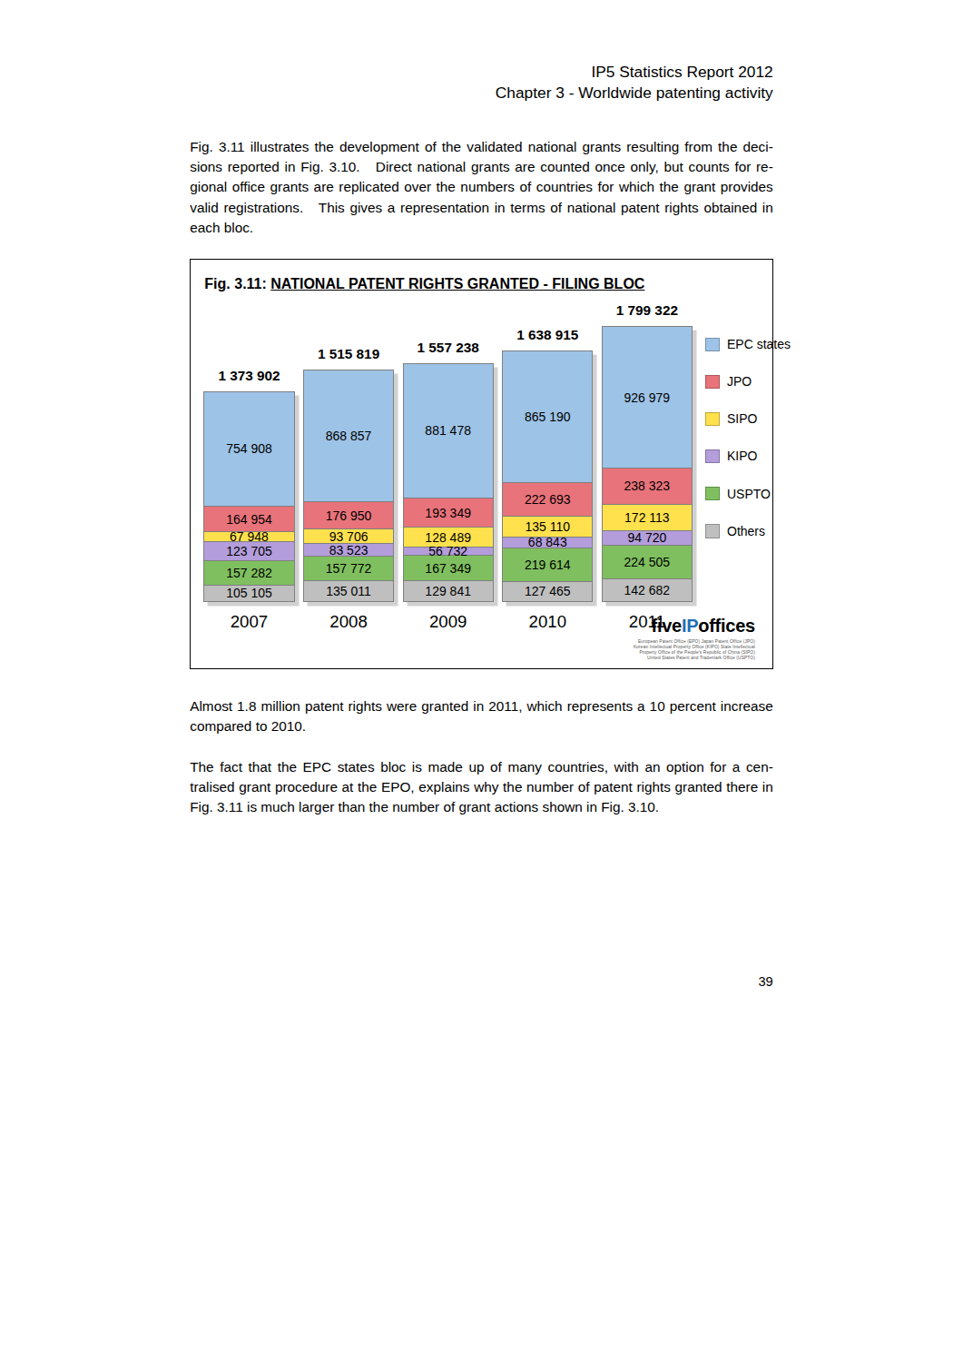IP5 Statistics Report 2012
Chapter 3 - Worldwide patenting activity
Fig. 3.11 illustrates the development of the validated national grants resulting from the decisions reported in Fig. 3.10. Direct national grants are counted once only, but counts for regional office grants are replicated over the numbers of countries for which the grant provides valid registrations. This gives a representation in terms of national patent rights obtained in each bloc.
Fig. 3.11: NATIONAL PATENT RIGHTS GRANTED - FILING BLOC
1 373 902
754 908
164 954
67 948
123 705
157 282
105 105
2007
1 515 819
868 857
176 950
93 706
83 523
157 772
135 011
2008
1 557 238
881 478
193 349
128 489
56 732
167 349
129 841
2009
1 638 915
865 190
222 693
135 110
68 843
219 614
127 465
2010
1 799 322
926 979
238 323
172 113
94 720
224 505
142 682
2011
EPC states
JPO
SIPO
KIPO
USPTO
Others
fiveIPoffices
European Patent Office (EPO) Japan Patent Office (JPO)
Korean Intellectual Property Office (KIPO) State Intellectual
Property Office of the People's Republic of China (SIPO)
United States Patent and Trademark Office (USPTO)
Almost 1.8 million patent rights were granted in 2011, which represents a 10 percent increase compared to 2010.
The fact that the EPC states bloc is made up of many countries, with an option for a centralised grant procedure at the EPO, explains why the number of patent rights granted there in Fig. 3.11 is much larger than the number of grant actions shown in Fig. 3.10.
39